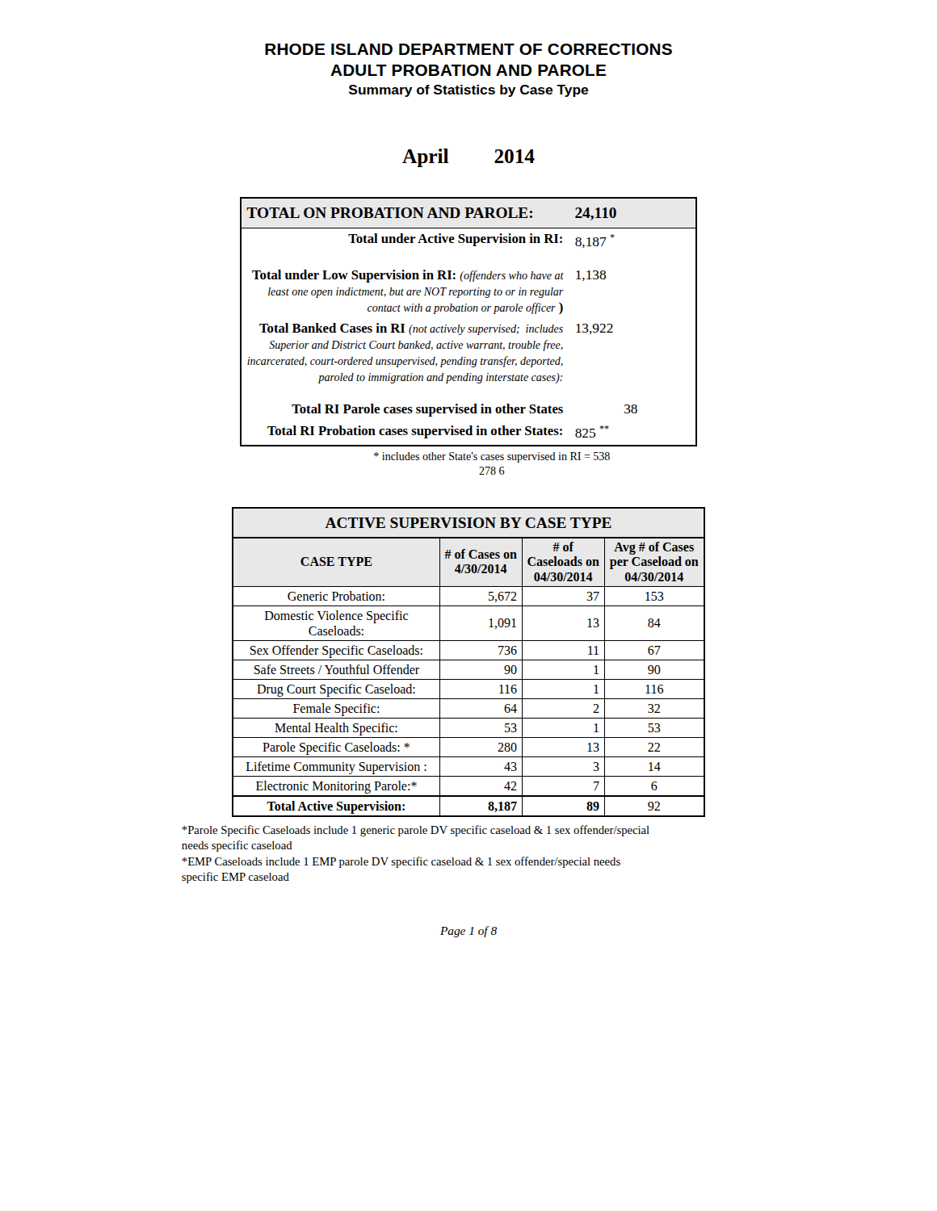RHODE ISLAND DEPARTMENT OF CORRECTIONS
ADULT PROBATION AND PAROLE
Summary of Statistics by Case Type
April2014
| TOTAL ON PROBATION AND PAROLE: | 24,110 |
| Total under Active Supervision in RI: | 8,187 * |
| Total under Low Supervision in RI: (offenders who have at least one open indictment, but are NOT reporting to or in regular contact with a probation or parole officer ) | 1,138 |
| Total Banked Cases in RI (not actively supervised; includes Superior and District Court banked, active warrant, trouble free, incarcerated, court-ordered unsupervised, pending transfer, deported, paroled to immigration and pending interstate cases): | 13,922 |
| Total RI Parole cases supervised in other States | 38 |
| Total RI Probation cases supervised in other States: | 825 ** |
* includes other State's cases supervised in RI = 538
278 6
ACTIVE SUPERVISION BY CASE TYPE
| CASE TYPE | # of Cases on 4/30/2014 | # of Caseloads on 04/30/2014 | Avg # of Cases per Caseload on 04/30/2014 |
| --- | --- | --- | --- |
| Generic Probation: | 5,672 | 37 | 153 |
| Domestic Violence Specific Caseloads: | 1,091 | 13 | 84 |
| Sex Offender Specific Caseloads: | 736 | 11 | 67 |
| Safe Streets / Youthful Offender | 90 | 1 | 90 |
| Drug Court Specific Caseload: | 116 | 1 | 116 |
| Female Specific: | 64 | 2 | 32 |
| Mental Health Specific: | 53 | 1 | 53 |
| Parole Specific Caseloads: * | 280 | 13 | 22 |
| Lifetime Community Supervision : | 43 | 3 | 14 |
| Electronic Monitoring Parole:* | 42 | 7 | 6 |
| Total Active Supervision: | 8,187 | 89 | 92 |
*Parole Specific Caseloads include 1 generic parole DV specific caseload & 1 sex offender/special needs specific caseload
*EMP Caseloads include 1 EMP parole DV specific caseload & 1 sex offender/special needs specific EMP caseload
Page 1 of 8